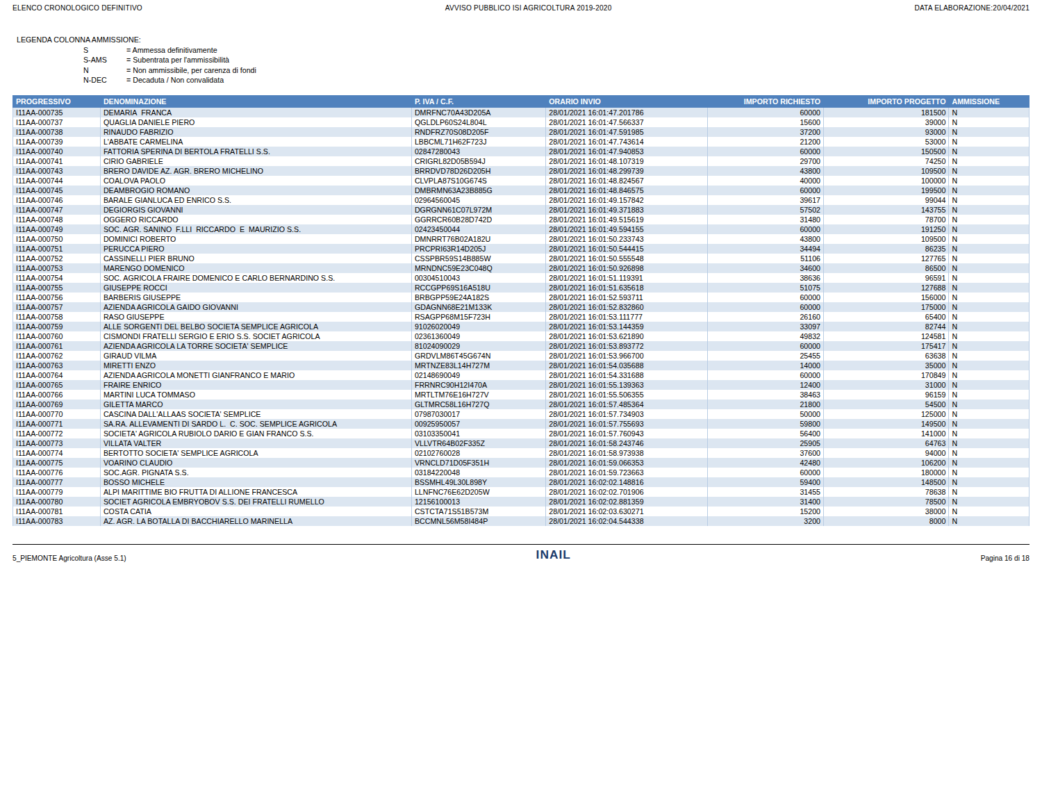ELENCO CRONOLOGICO DEFINITIVO
AVVISO PUBBLICO ISI AGRICOLTURA 2019-2020
DATA ELABORAZIONE:20/04/2021
LEGENDA COLONNA AMMISSIONE:
S= Ammessa definitivamente
S-AMS= Subentrata per l'ammissibilità
N= Non ammissibile, per carenza di fondi
N-DEC= Decaduta / Non convalidata
| PROGRESSIVO | DENOMINAZIONE | P. IVA / C.F. | ORARIO INVIO | IMPORTO RICHIESTO | IMPORTO PROGETTO | AMMISSIONE |
| --- | --- | --- | --- | --- | --- | --- |
| I11AA-000735 | DEMARIA FRANCA | DMRFNC70A43D205A | 28/01/2021 16:01:47.201786 | 60000 | 181500 | N |
| I11AA-000737 | QUAGLIA DANIELE PIERO | QGLDLP60S24L804L | 28/01/2021 16:01:47.566337 | 15600 | 39000 | N |
| I11AA-000738 | RINAUDO FABRIZIO | RNDFRZ70S08D205F | 28/01/2021 16:01:47.591985 | 37200 | 93000 | N |
| I11AA-000739 | L'ABBATE CARMELINA | LBBCML71H62F723J | 28/01/2021 16:01:47.743614 | 21200 | 53000 | N |
| I11AA-000740 | FATTORIA SPERINA DI BERTOLA FRATELLI S.S. | 02847280043 | 28/01/2021 16:01:47.940853 | 60000 | 150500 | N |
| I11AA-000741 | CIRIO GABRIELE | CRIGRL82D05B594J | 28/01/2021 16:01:48.107319 | 29700 | 74250 | N |
| I11AA-000743 | BRERO DAVIDE AZ. AGR. BRERO MICHELINO | BRRDVD78D26D205H | 28/01/2021 16:01:48.299739 | 43800 | 109500 | N |
| I11AA-000744 | COALOVA PAOLO | CLVPLA87S10G674S | 28/01/2021 16:01:48.824567 | 40000 | 100000 | N |
| I11AA-000745 | DEAMBROGIO ROMANO | DMBRMN63A23B885G | 28/01/2021 16:01:48.846575 | 60000 | 199500 | N |
| I11AA-000746 | BARALE GIANLUCA ED ENRICO S.S. | 02964560045 | 28/01/2021 16:01:49.157842 | 39617 | 99044 | N |
| I11AA-000747 | DEGIORGIS GIOVANNI | DGRGNN61C07L972M | 28/01/2021 16:01:49.371883 | 57502 | 143755 | N |
| I11AA-000748 | OGGERO RICCARDO | GGRRCR60B28D742D | 28/01/2021 16:01:49.515619 | 31480 | 78700 | N |
| I11AA-000749 | SOC. AGR. SANINO F.LLI RICCARDO E MAURIZIO S.S. | 02423450044 | 28/01/2021 16:01:49.594155 | 60000 | 191250 | N |
| I11AA-000750 | DOMINICI ROBERTO | DMNRRT76B02A182U | 28/01/2021 16:01:50.233743 | 43800 | 109500 | N |
| I11AA-000751 | PERUCCA PIERO | PRCPRI63R14D205J | 28/01/2021 16:01:50.544415 | 34494 | 86235 | N |
| I11AA-000752 | CASSINELLI PIER BRUNO | CSSPBR59S14B885W | 28/01/2021 16:01:50.555548 | 51106 | 127765 | N |
| I11AA-000753 | MARENGO DOMENICO | MRNDNC59E23C048Q | 28/01/2021 16:01:50.926898 | 34600 | 86500 | N |
| I11AA-000754 | SOC. AGRICOLA FRAIRE DOMENICO E CARLO BERNARDINO S.S. | 00304510043 | 28/01/2021 16:01:51.119391 | 38636 | 96591 | N |
| I11AA-000755 | GIUSEPPE ROCCI | RCCGPP69S16A518U | 28/01/2021 16:01:51.635618 | 51075 | 127688 | N |
| I11AA-000756 | BARBERIS GIUSEPPE | BRBGPP59E24A182S | 28/01/2021 16:01:52.593711 | 60000 | 156000 | N |
| I11AA-000757 | AZIENDA AGRICOLA GAIDO GIOVANNI | GDAGNN68E21M133K | 28/01/2021 16:01:52.832860 | 60000 | 175000 | N |
| I11AA-000758 | RASO GIUSEPPE | RSAGPP68M15F723H | 28/01/2021 16:01:53.111777 | 26160 | 65400 | N |
| I11AA-000759 | ALLE SORGENTI DEL BELBO SOCIETA SEMPLICE AGRICOLA | 91026020049 | 28/01/2021 16:01:53.144359 | 33097 | 82744 | N |
| I11AA-000760 | CISMONDI FRATELLI SERGIO E ERIO S.S. SOCIET AGRICOLA | 02361360049 | 28/01/2021 16:01:53.621890 | 49832 | 124581 | N |
| I11AA-000761 | AZIENDA AGRICOLA LA TORRE SOCIETA' SEMPLICE | 81024090029 | 28/01/2021 16:01:53.893772 | 60000 | 175417 | N |
| I11AA-000762 | GIRAUD VILMA | GRDVLM86T45G674N | 28/01/2021 16:01:53.966700 | 25455 | 63638 | N |
| I11AA-000763 | MIRETTI ENZO | MRTNZE83L14H727M | 28/01/2021 16:01:54.035688 | 14000 | 35000 | N |
| I11AA-000764 | AZIENDA AGRICOLA MONETTI GIANFRANCO E MARIO | 02148690049 | 28/01/2021 16:01:54.331688 | 60000 | 170849 | N |
| I11AA-000765 | FRAIRE ENRICO | FRRNRC90H12I470A | 28/01/2021 16:01:55.139363 | 12400 | 31000 | N |
| I11AA-000766 | MARTINI LUCA TOMMASO | MRTLTM76E16H727V | 28/01/2021 16:01:55.506355 | 38463 | 96159 | N |
| I11AA-000769 | GILETTA MARCO | GLTMRC58L16H727Q | 28/01/2021 16:01:57.485364 | 21800 | 54500 | N |
| I11AA-000770 | CASCINA DALL'ALLAAS SOCIETA' SEMPLICE | 07987030017 | 28/01/2021 16:01:57.734903 | 50000 | 125000 | N |
| I11AA-000771 | SA.RA. ALLEVAMENTI DI SARDO L. C. SOC. SEMPLICE AGRICOLA | 00925950057 | 28/01/2021 16:01:57.755693 | 59800 | 149500 | N |
| I11AA-000772 | SOCIETA' AGRICOLA RUBIOLO DARIO E GIAN FRANCO S.S. | 03103350041 | 28/01/2021 16:01:57.760943 | 56400 | 141000 | N |
| I11AA-000773 | VILLATA VALTER | VLLVTR64B02F335Z | 28/01/2021 16:01:58.243746 | 25905 | 64763 | N |
| I11AA-000774 | BERTOTTO SOCIETA' SEMPLICE AGRICOLA | 02102760028 | 28/01/2021 16:01:58.973938 | 37600 | 94000 | N |
| I11AA-000775 | VOARINO CLAUDIO | VRNCLD71D05F351H | 28/01/2021 16:01:59.066353 | 42480 | 106200 | N |
| I11AA-000776 | SOC.AGR. PIGNATA S.S. | 03184220048 | 28/01/2021 16:01:59.723663 | 60000 | 180000 | N |
| I11AA-000777 | BOSSO MICHELE | BSSMHL49L30L898Y | 28/01/2021 16:02:02.148816 | 59400 | 148500 | N |
| I11AA-000779 | ALPI MARITTIME BIO FRUTTA DI ALLIONE FRANCESCA | LLNFNC76E62D205W | 28/01/2021 16:02:02.701906 | 31455 | 78638 | N |
| I11AA-000780 | SOCIET AGRICOLA EMBRYOBOV S.S. DEI FRATELLI RUMELLO | 12156100013 | 28/01/2021 16:02:02.881359 | 31400 | 78500 | N |
| I11AA-000781 | COSTA CATIA | CSTCTA71S51B573M | 28/01/2021 16:02:03.630271 | 15200 | 38000 | N |
| I11AA-000783 | AZ. AGR. LA BOTALLA DI BACCHIARELLO MARINELLA | BCCMNL56M58I484P | 28/01/2021 16:02:04.544338 | 3200 | 8000 | N |
5_PIEMONTE Agricoltura (Asse 5.1)
INAIL
Pagina 16 di 18